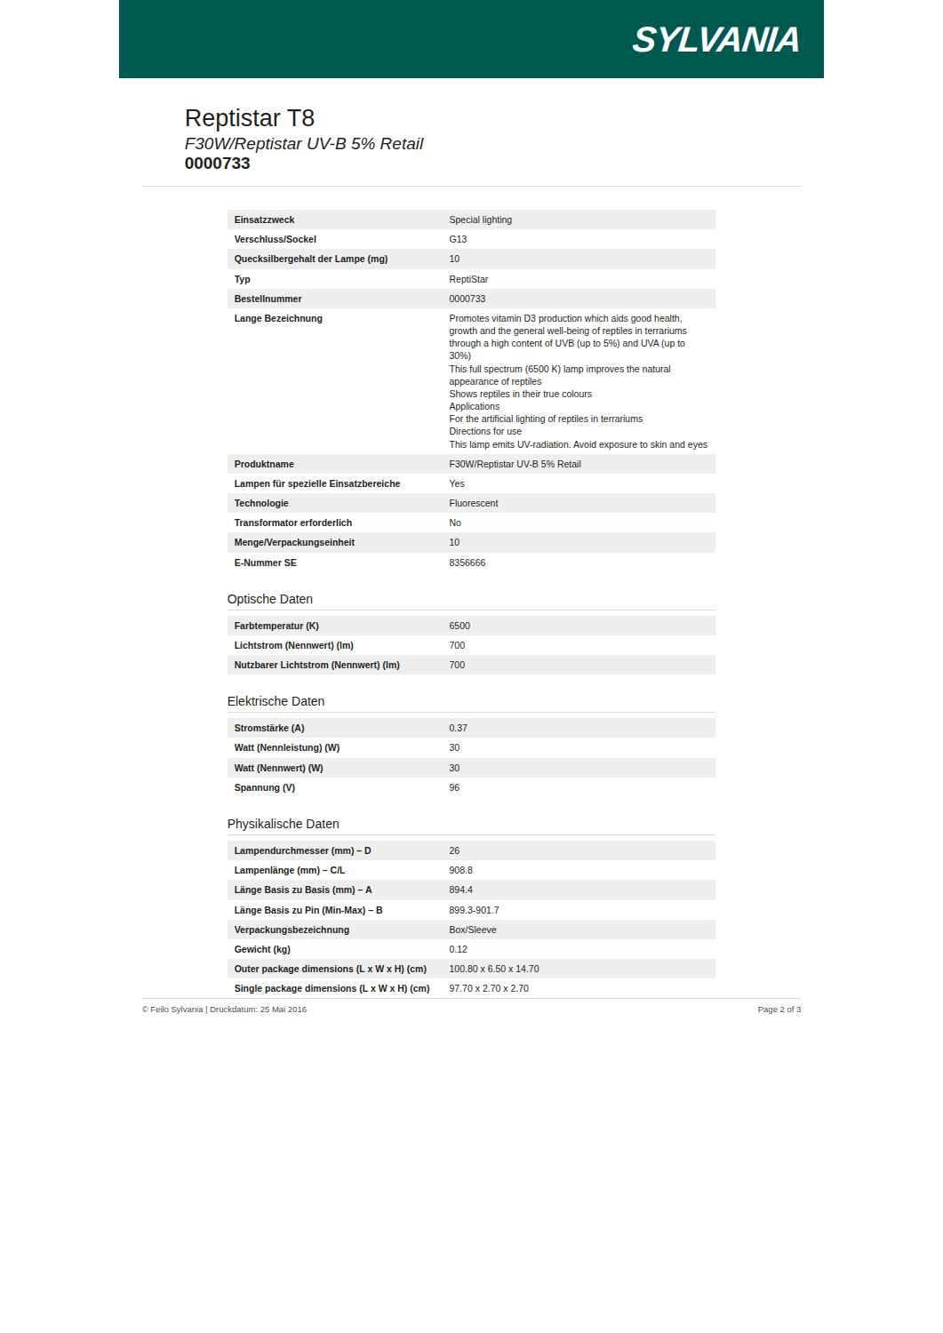SYLVANIA
Reptistar T8
F30W/Reptistar UV-B 5% Retail
0000733
| Einsatzzweck | Special lighting |
| Verschluss/Sockel | G13 |
| Quecksilbergehalt der Lampe (mg) | 10 |
| Typ | ReptiStar |
| Bestellnummer | 0000733 |
| Lange Bezeichnung | Promotes vitamin D3 production which aids good health, growth and the general well-being of reptiles in terrariums through a high content of UVB (up to 5%) and UVA (up to 30%) This full spectrum (6500 K) lamp improves the natural appearance of reptiles Shows reptiles in their true colours Applications For the artificial lighting of reptiles in terrariums Directions for use This lamp emits UV-radiation. Avoid exposure to skin and eyes |
| Produktname | F30W/Reptistar UV-B 5% Retail |
| Lampen für spezielle Einsatzbereiche | Yes |
| Technologie | Fluorescent |
| Transformator erforderlich | No |
| Menge/Verpackungseinheit | 10 |
| E-Nummer SE | 8356666 |
Optische Daten
| Farbtemperatur (K) | 6500 |
| Lichtstrom (Nennwert) (lm) | 700 |
| Nutzbarer Lichtstrom (Nennwert) (lm) | 700 |
Elektrische Daten
| Stromstärke (A) | 0.37 |
| Watt (Nennleistung) (W) | 30 |
| Watt (Nennwert) (W) | 30 |
| Spannung (V) | 96 |
Physikalische Daten
| Lampendurchmesser (mm) – D | 26 |
| Lampenlänge (mm) – C/L | 908.8 |
| Länge Basis zu Basis (mm) – A | 894.4 |
| Länge Basis zu Pin (Min-Max) – B | 899.3-901.7 |
| Verpackungsbezeichnung | Box/Sleeve |
| Gewicht (kg) | 0.12 |
| Outer package dimensions (L x W x H) (cm) | 100.80 x 6.50 x 14.70 |
| Single package dimensions (L x W x H) (cm) | 97.70 x 2.70 x 2.70 |
© Feilo Sylvania | Druckdatum: 25 Mai 2016
Page 2 of 3